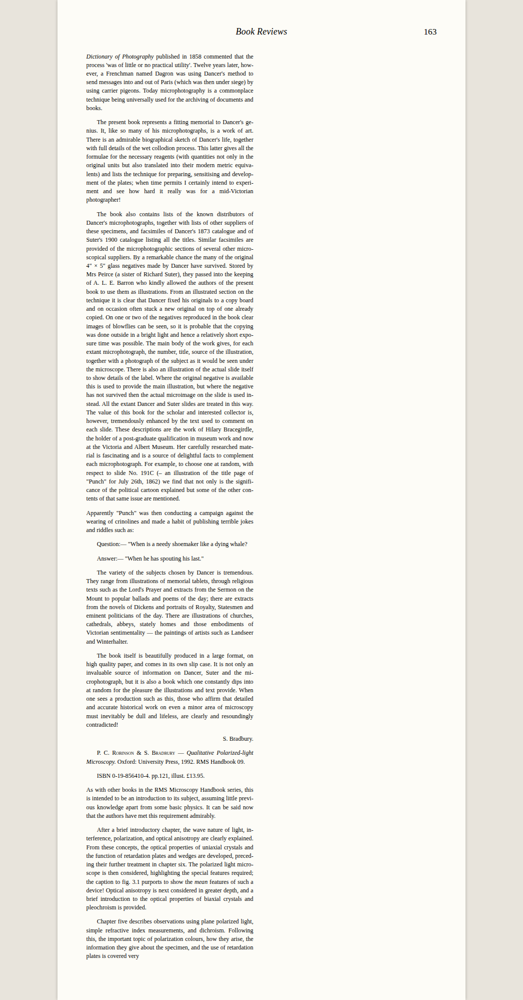Book Reviews 163
Dictionary of Photography published in 1858 commented that the process 'was of little or no practical utility'. Twelve years later, however, a Frenchman named Dagron was using Dancer's method to send messages into and out of Paris (which was then under siege) by using carrier pigeons. Today microphotography is a commonplace technique being universally used for the archiving of documents and books.
The present book represents a fitting memorial to Dancer's genius. It, like so many of his microphotographs, is a work of art. There is an admirable biographical sketch of Dancer's life, together with full details of the wet collodion process. This latter gives all the formulae for the necessary reagents (with quantities not only in the original units but also translated into their modern metric equivalents) and lists the technique for preparing, sensitising and development of the plates; when time permits I certainly intend to experiment and see how hard it really was for a mid-Victorian photographer!
The book also contains lists of the known distributors of Dancer's microphotographs, together with lists of other suppliers of these specimens, and facsimiles of Dancer's 1873 catalogue and of Suter's 1900 catalogue listing all the titles. Similar facsimiles are provided of the microphotographic sections of several other microscopical suppliers. By a remarkable chance the many of the original 4″ × 5″ glass negatives made by Dancer have survived. Stored by Mrs Peirce (a sister of Richard Suter), they passed into the keeping of A. L. E. Barron who kindly allowed the authors of the present book to use them as illustrations. From an illustrated section on the technique it is clear that Dancer fixed his originals to a copy board and on occasion often stuck a new original on top of one already copied. On one or two of the negatives reproduced in the book clear images of blowflies can be seen, so it is probable that the copying was done outside in a bright light and hence a relatively short exposure time was possible. The main body of the work gives, for each extant microphotograph, the number, title, source of the illustration, together with a photograph of the subject as it would be seen under the microscope. There is also an illustration of the actual slide itself to show details of the label. Where the original negative is available this is used to provide the main illustration, but where the negative has not survived then the actual microimage on the slide is used instead. All the extant Dancer and Suter slides are treated in this way. The value of this book for the scholar and interested collector is, however, tremendously enhanced by the text used to comment on each slide. These descriptions are the work of Hilary Bracegirdle, the holder of a post-graduate qualification in museum work and now at the Victoria and Albert Museum. Her carefully researched material is fascinating and is a source of delightful facts to complement each microphotograph. For example, to choose one at random, with respect to slide No. 191C (– an illustration of the title page of "Punch" for July 26th, 1862) we find that not only is the significance of the political cartoon explained but some of the other contents of that same issue are mentioned.
Apparently "Punch" was then conducting a campaign against the wearing of crinolines and made a habit of publishing terrible jokes and riddles such as:
Question:— "When is a needy shoemaker like a dying whale?
Answer:— "When he has spouting his last."
The variety of the subjects chosen by Dancer is tremendous. They range from illustrations of memorial tablets, through religious texts such as the Lord's Prayer and extracts from the Sermon on the Mount to popular ballads and poems of the day; there are extracts from the novels of Dickens and portraits of Royalty, Statesmen and eminent politicians of the day. There are illustrations of churches, cathedrals, abbeys, stately homes and those embodiments of Victorian sentimentality — the paintings of artists such as Landseer and Winterhalter.
The book itself is beautifully produced in a large format, on high quality paper, and comes in its own slip case. It is not only an invaluable source of information on Dancer, Suter and the microphotograph, but it is also a book which one constantly dips into at random for the pleasure the illustrations and text provide. When one sees a production such as this, those who affirm that detailed and accurate historical work on even a minor area of microscopy must inevitably be dull and lifeless, are clearly and resoundingly contradicted!
S. Bradbury.
P. C. Robinson & S. Bradbury — Qualitative Polarized-light Microscopy. Oxford: University Press, 1992. RMS Handbook 09.
ISBN 0-19-856410-4. pp.121, illust. £13.95.
As with other books in the RMS Microscopy Handbook series, this is intended to be an introduction to its subject, assuming little previous knowledge apart from some basic physics. It can be said now that the authors have met this requirement admirably.
After a brief introductory chapter, the wave nature of light, interference, polarization, and optical anisotropy are clearly explained. From these concepts, the optical properties of uniaxial crystals and the function of retardation plates and wedges are developed, preceding their further treatment in chapter six. The polarized light microscope is then considered, highlighting the special features required; the caption to fig. 3.1 purports to show the mean features of such a device! Optical anisotropy is next considered in greater depth, and a brief introduction to the optical properties of biaxial crystals and pleochroism is provided.
Chapter five describes observations using plane polarized light, simple refractive index measurements, and dichroism. Following this, the important topic of polarization colours, how they arise, the information they give about the specimen, and the use of retardation plates is covered very